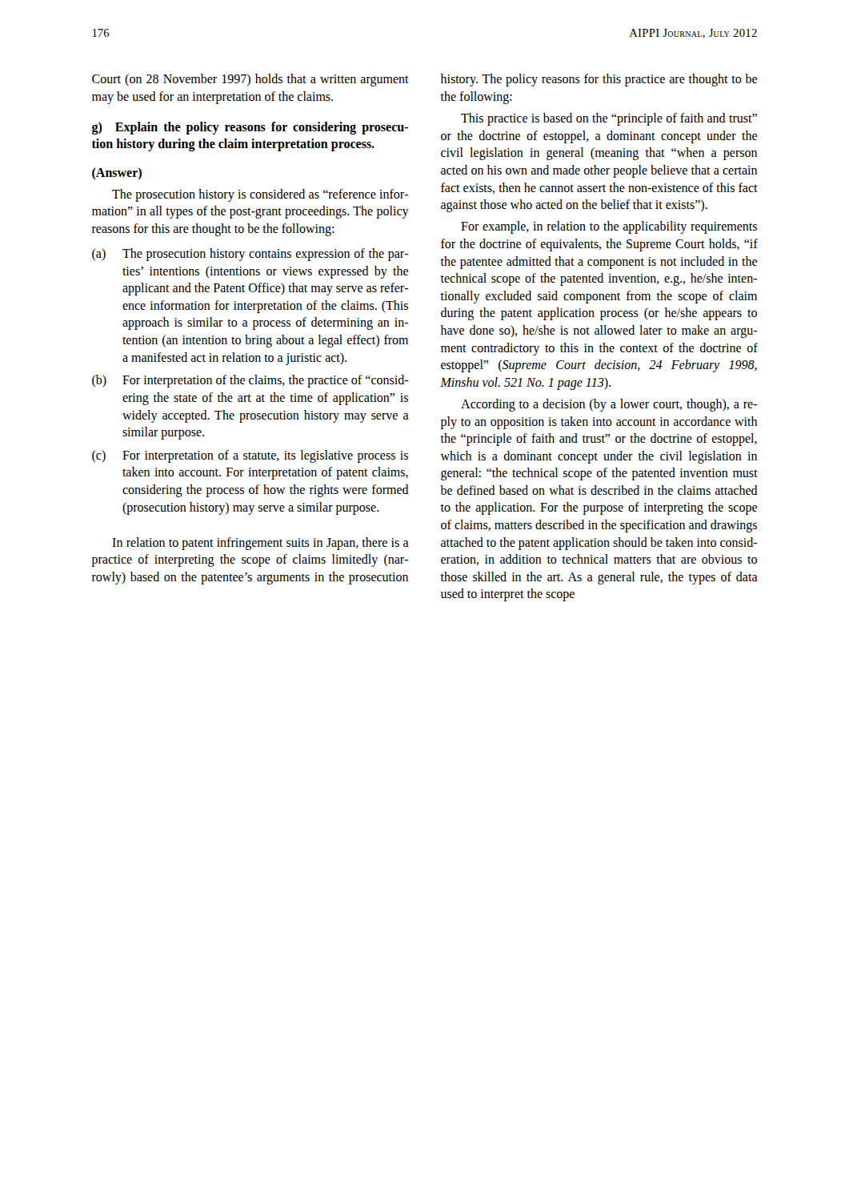176 AIPPI Journal, July 2012
Court (on 28 November 1997) holds that a written argument may be used for an interpretation of the claims.
g) Explain the policy reasons for considering prosecution history during the claim interpretation process.
(Answer)
The prosecution history is considered as “reference information” in all types of the post-grant proceedings. The policy reasons for this are thought to be the following:
(a) The prosecution history contains expression of the parties’ intentions (intentions or views expressed by the applicant and the Patent Office) that may serve as reference information for interpretation of the claims. (This approach is similar to a process of determining an intention (an intention to bring about a legal effect) from a manifested act in relation to a juristic act).
(b) For interpretation of the claims, the practice of “considering the state of the art at the time of application” is widely accepted. The prosecution history may serve a similar purpose.
(c) For interpretation of a statute, its legislative process is taken into account. For interpretation of patent claims, considering the process of how the rights were formed (prosecution history) may serve a similar purpose.
In relation to patent infringement suits in Japan, there is a practice of interpreting the scope of claims limitedly (narrowly) based on the patentee’s arguments in the prosecution history. The policy reasons for this practice are thought to be the following:
This practice is based on the “principle of faith and trust” or the doctrine of estoppel, a dominant concept under the civil legislation in general (meaning that “when a person acted on his own and made other people believe that a certain fact exists, then he cannot assert the non-existence of this fact against those who acted on the belief that it exists”).
For example, in relation to the applicability requirements for the doctrine of equivalents, the Supreme Court holds, “if the patentee admitted that a component is not included in the technical scope of the patented invention, e.g., he/she intentionally excluded said component from the scope of claim during the patent application process (or he/she appears to have done so), he/she is not allowed later to make an argument contradictory to this in the context of the doctrine of estoppel” (Supreme Court decision, 24 February 1998, Minshu vol. 521 No. 1 page 113).
According to a decision (by a lower court, though), a reply to an opposition is taken into account in accordance with the “principle of faith and trust” or the doctrine of estoppel, which is a dominant concept under the civil legislation in general: “the technical scope of the patented invention must be defined based on what is described in the claims attached to the application. For the purpose of interpreting the scope of claims, matters described in the specification and drawings attached to the patent application should be taken into consideration, in addition to technical matters that are obvious to those skilled in the art. As a general rule, the types of data used to interpret the scope